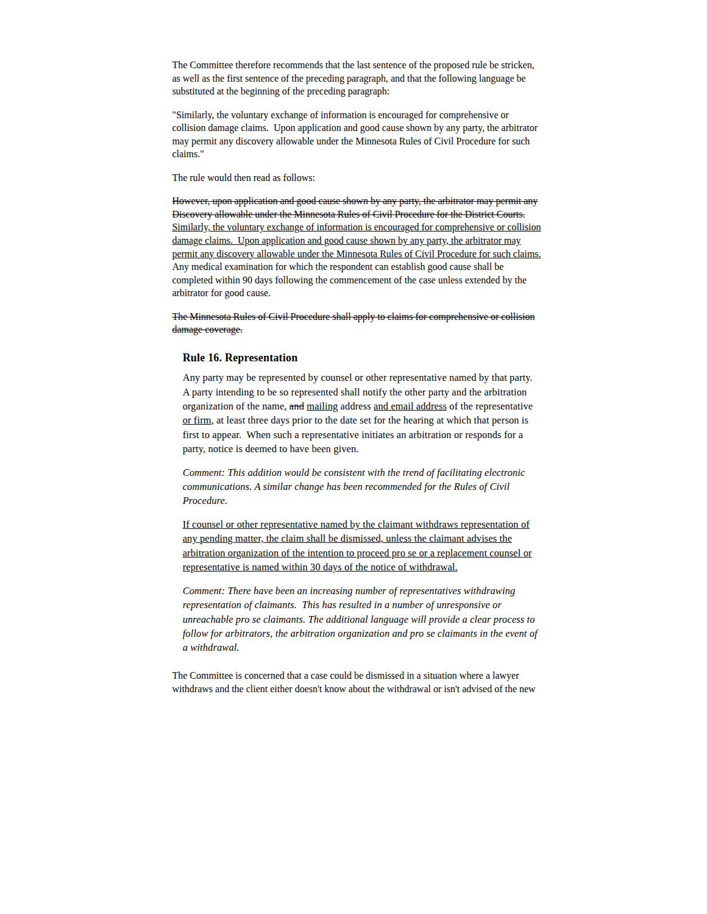The Committee therefore recommends that the last sentence of the proposed rule be stricken, as well as the first sentence of the preceding paragraph, and that the following language be substituted at the beginning of the preceding paragraph:
"Similarly, the voluntary exchange of information is encouraged for comprehensive or collision damage claims. Upon application and good cause shown by any party, the arbitrator may permit any discovery allowable under the Minnesota Rules of Civil Procedure for such claims."
The rule would then read as follows:
However, upon application and good cause shown by any party, the arbitrator may permit any Discovery allowable under the Minnesota Rules of Civil Procedure for the District Courts. Similarly, the voluntary exchange of information is encouraged for comprehensive or collision damage claims. Upon application and good cause shown by any party, the arbitrator may permit any discovery allowable under the Minnesota Rules of Civil Procedure for such claims. Any medical examination for which the respondent can establish good cause shall be completed within 90 days following the commencement of the case unless extended by the arbitrator for good cause.
The Minnesota Rules of Civil Procedure shall apply to claims for comprehensive or collision damage coverage.
Rule 16. Representation
Any party may be represented by counsel or other representative named by that party. A party intending to be so represented shall notify the other party and the arbitration organization of the name, and mailing address and email address of the representative or firm, at least three days prior to the date set for the hearing at which that person is first to appear. When such a representative initiates an arbitration or responds for a party, notice is deemed to have been given.
Comment: This addition would be consistent with the trend of facilitating electronic communications. A similar change has been recommended for the Rules of Civil Procedure.
If counsel or other representative named by the claimant withdraws representation of any pending matter, the claim shall be dismissed, unless the claimant advises the arbitration organization of the intention to proceed pro se or a replacement counsel or representative is named within 30 days of the notice of withdrawal.
Comment: There have been an increasing number of representatives withdrawing representation of claimants. This has resulted in a number of unresponsive or unreachable pro se claimants. The additional language will provide a clear process to follow for arbitrators, the arbitration organization and pro se claimants in the event of a withdrawal.
The Committee is concerned that a case could be dismissed in a situation where a lawyer withdraws and the client either doesn't know about the withdrawal or isn't advised of the new